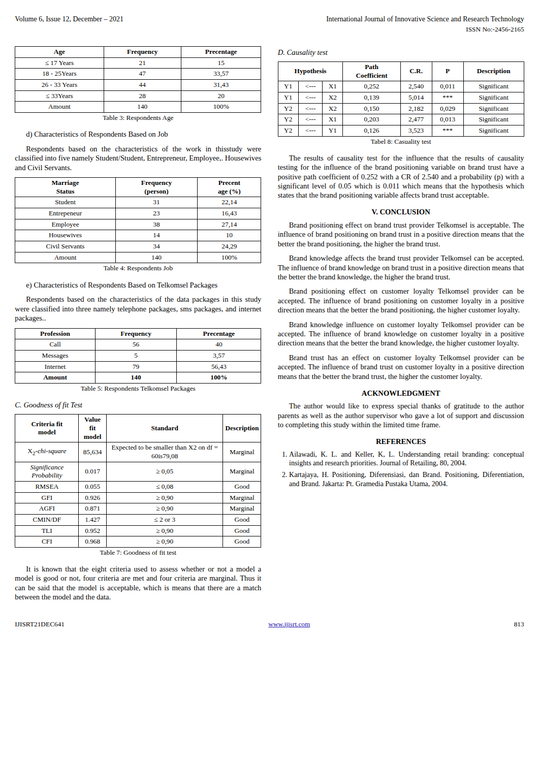Volume 6, Issue 12, December – 2021
International Journal of Innovative Science and Research Technology
ISSN No:-2456-2165
Table 3: Respondents Age
| Age | Frequency | Precentage |
| --- | --- | --- |
| ≤ 17 Years | 21 | 15 |
| 18 - 25Years | 47 | 33,57 |
| 26 - 33 Years | 44 | 31,43 |
| ≤ 33Years | 28 | 20 |
| Amount | 140 | 100% |
d) Characteristics of Respondents Based on Job
Respondents based on the characteristics of the work in thisstudy were classified into five namely Student/Student, Entrepreneur, Employee,. Housewives and Civil Servants.
Table 4: Respondents Job
| Marriage Status | Frequency (person) | Precent age (%) |
| --- | --- | --- |
| Student | 31 | 22,14 |
| Entrepeneur | 23 | 16,43 |
| Employee | 38 | 27,14 |
| Housewives | 14 | 10 |
| Civil Servants | 34 | 24,29 |
| Amount | 140 | 100% |
e) Characteristics of Respondents Based on Telkomsel Packages
Respondents based on the characteristics of the data packages in this study were classified into three namely telephone packages, sms packages, and internet packages..
Table 5: Respondents Telkomsel Packages
| Profession | Frequency | Precentage |
| --- | --- | --- |
| Call | 56 | 40 |
| Messages | 5 | 3,57 |
| Internet | 79 | 56,43 |
| Amount | 140 | 100% |
C. Goodness of fit Test
Table 7: Goodness of fit test
| Criteria fit model | Value fit model | Standard | Description |
| --- | --- | --- | --- |
| X 2 - chi-square | 85,634 | Expected to be smaller than X2 on df = 60is79,08 | Marginal |
| Significance Probability | 0.017 | ≥ 0,05 | Marginal |
| RMSEA | 0.055 | ≤ 0,08 | Good |
| GFI | 0.926 | ≥ 0,90 | Marginal |
| AGFI | 0.871 | ≥ 0,90 | Marginal |
| CMIN/DF | 1.427 | ≤ 2 or 3 | Good |
| TLI | 0.952 | ≥ 0,90 | Good |
| CFI | 0.968 | ≥ 0,90 | Good |
It is known that the eight criteria used to assess whether or not a model a model is good or not, four criteria are met and four criteria are marginal. Thus it can be said that the model is acceptable, which is means that there are a match between the model and the data.
D. Causality test
Tabel 8: Casuality test
| Hypothesis | Path Coefficient | C.R. | P | Description |
| --- | --- | --- | --- | --- |
| Y1 | <--- | X1 | 0,252 | 2,540 | 0,011 | Significant |
| Y1 | <--- | X2 | 0,139 | 5,014 | *** | Significant |
| Y2 | <--- | X2 | 0,150 | 2,182 | 0,029 | Significant |
| Y2 | <--- | X1 | 0,203 | 2,477 | 0,013 | Significant |
| Y2 | <--- | Y1 | 0,126 | 3,523 | *** | Significant |
The results of causality test for the influence that the results of causality testing for the influence of the brand positioning variable on brand trust have a positive path coefficient of 0.252 with a CR of 2.540 and a probability (p) with a significant level of 0.05 which is 0.011 which means that the hypothesis which states that the brand positioning variable affects brand trust acceptable.
V. CONCLUSION
Brand positioning effect on brand trust provider Telkomsel is acceptable. The influence of brand positioning on brand trust in a positive direction means that the better the brand positioning, the higher the brand trust.
Brand knowledge affects the brand trust provider Telkomsel can be accepted. The influence of brand knowledge on brand trust in a positive direction means that the better the brand knowledge, the higher the brand trust.
Brand positioning effect on customer loyalty Telkomsel provider can be accepted. The influence of brand positioning on customer loyalty in a positive direction means that the better the brand positioning, the higher customer loyalty.
Brand knowledge influence on customer loyalty Telkomsel provider can be accepted. The influence of brand knowledge on customer loyalty in a positive direction means that the better the brand knowledge, the higher customer loyalty.
Brand trust has an effect on customer loyalty Telkomsel provider can be accepted. The influence of brand trust on customer loyalty in a positive direction means that the better the brand trust, the higher the customer loyalty.
ACKNOWLEDGMENT
The author would like to express special thanks of gratitude to the author parents as well as the author supervisor who gave a lot of support and discussion to completing this study within the limited time frame.
REFERENCES
Ailawadi, K. L. and Keller, K, L. Understanding retail branding: conceptual insights and research priorities. Journal of Retailing, 80, 2004.
Kartajaya, H. Positioning, Diferensiasi, dan Brand. Positioning, Diferentiation, and Brand. Jakarta: Pt. Gramedia Pustaka Utama, 2004.
IJISRT21DEC641
www.ijisrt.com
813